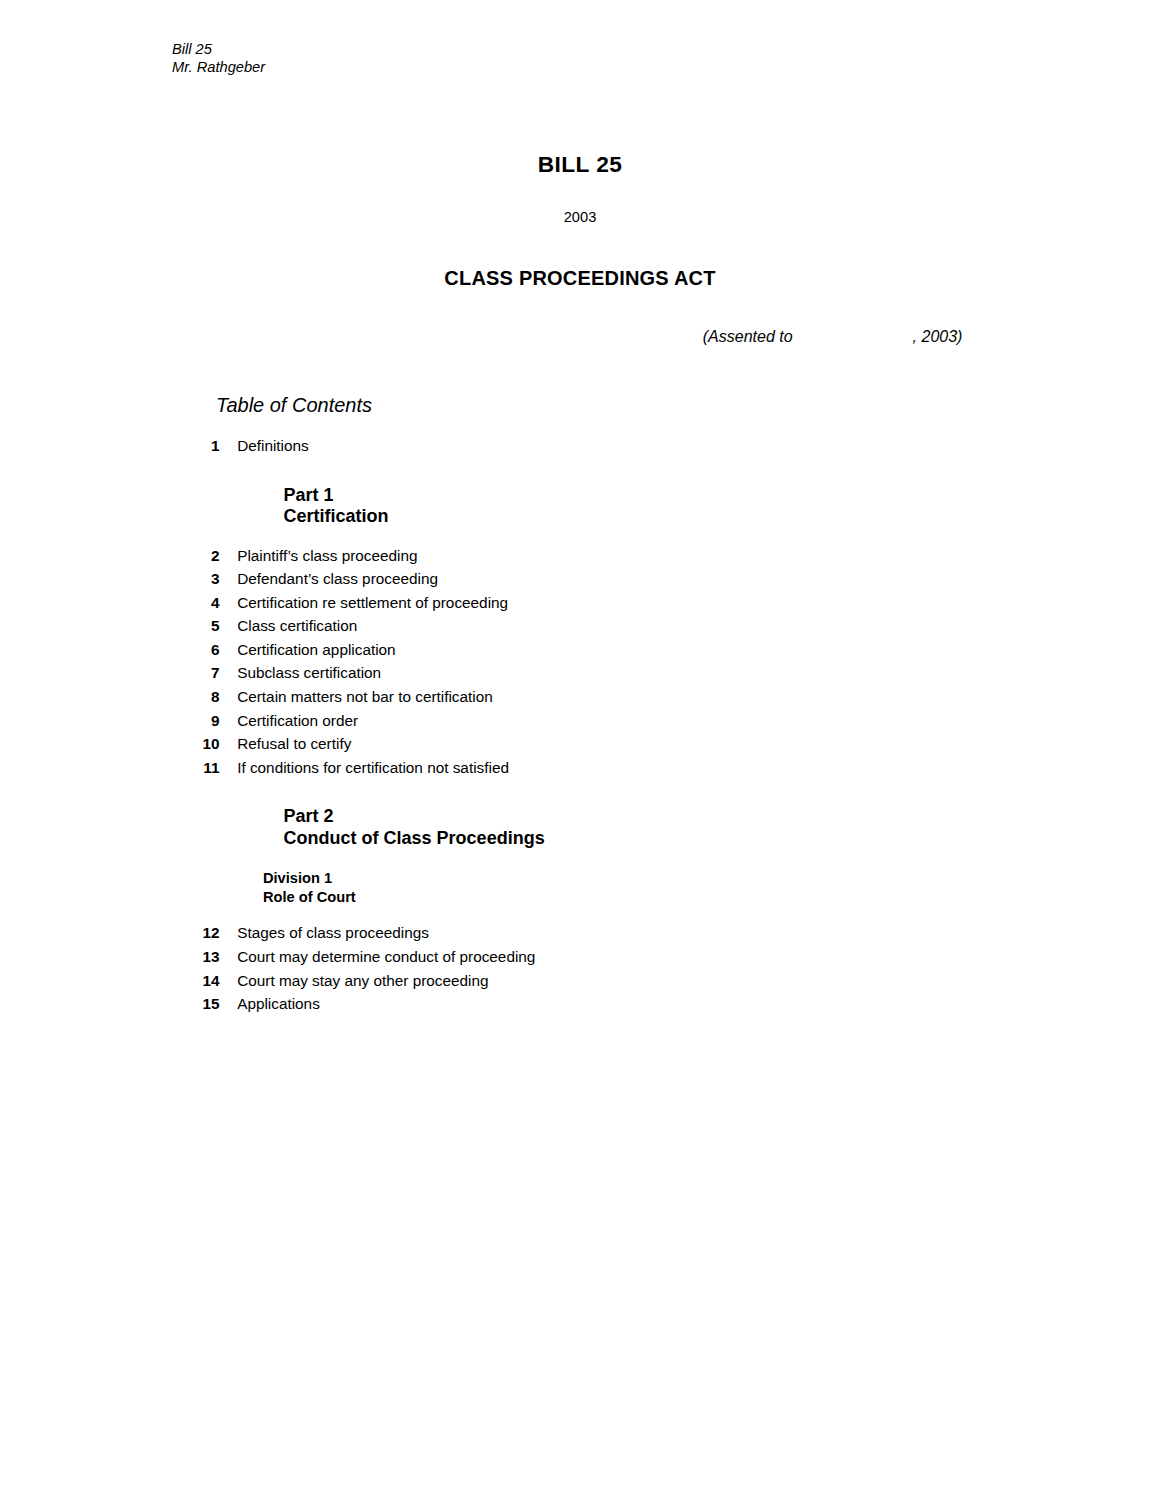Bill 25Mr. Rathgeber
BILL 25
2003
CLASS PROCEEDINGS ACT
(Assented to , 2003)
Table of Contents
1 Definitions
Part 1 Certification
2 Plaintiff’s class proceeding
3 Defendant’s class proceeding
4 Certification re settlement of proceeding
5 Class certification
6 Certification application
7 Subclass certification
8 Certain matters not bar to certification
9 Certification order
10 Refusal to certify
11 If conditions for certification not satisfied
Part 2 Conduct of Class Proceedings
Division 1 Role of Court
12 Stages of class proceedings
13 Court may determine conduct of proceeding
14 Court may stay any other proceeding
15 Applications